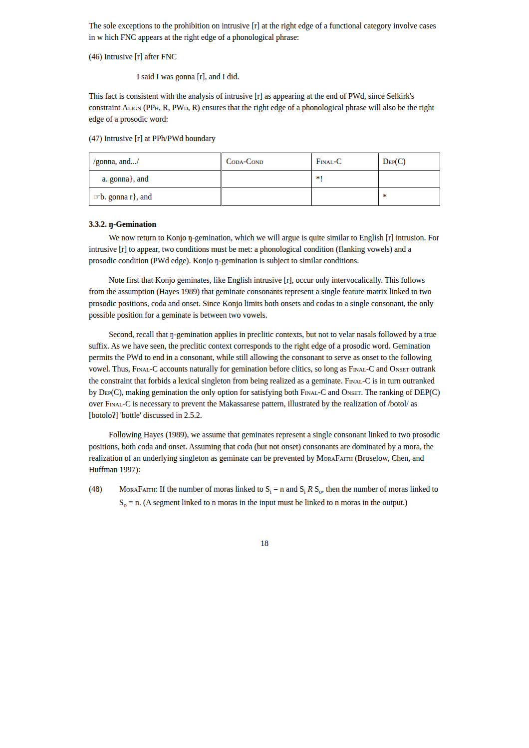The sole exceptions to the prohibition on intrusive [r] at the right edge of a functional category involve cases in w hich FNC appears at the right edge of a phonological phrase:
(46) Intrusive [r] after FNC
I said I was gonna [r], and I did.
This fact is consistent with the analysis of intrusive [r] as appearing at the end of PWd, since Selkirk's constraint Align (PPh, R, PWd, R) ensures that the right edge of a phonological phrase will also be the right edge of a prosodic word:
(47) Intrusive [r] at PPh/PWd boundary
| /gonna, and.../ | Coda-Cond | Final -C | Dep (C) |
| a. gonna}, and | | *! | |
| ☞b. gonna r}, and | | | * |
3.3.2. ŋ-Gemination
We now return to Konjo ŋ-gemination, which we will argue is quite similar to English [r] intrusion. For intrusive [r] to appear, two conditions must be met: a phonological condition (flanking vowels) and a prosodic condition (PWd edge). Konjo ŋ-gemination is subject to similar conditions.
Note first that Konjo geminates, like English intrusive [r], occur only intervocalically. This follows from the assumption (Hayes 1989) that geminate consonants represent a single feature matrix linked to two prosodic positions, coda and onset. Since Konjo limits both onsets and codas to a single consonant, the only possible position for a geminate is between two vowels.
Second, recall that ŋ-gemination applies in preclitic contexts, but not to velar nasals followed by a true suffix. As we have seen, the preclitic context corresponds to the right edge of a prosodic word. Gemination permits the PWd to end in a consonant, while still allowing the consonant to serve as onset to the following vowel. Thus, Final-C accounts naturally for gemination before clitics, so long as Final-C and Onset outrank the constraint that forbids a lexical singleton from being realized as a geminate. Final-C is in turn outranked by Dep(C), making gemination the only option for satisfying both Final-C and Onset. The ranking of DEP(C) over Final-C is necessary to prevent the Makassarese pattern, illustrated by the realization of /botol/ as [botoloʔ] 'bottle' discussed in 2.5.2.
Following Hayes (1989), we assume that geminates represent a single consonant linked to two prosodic positions, both coda and onset. Assuming that coda (but not onset) consonants are dominated by a mora, the realization of an underlying singleton as geminate can be prevented by MoraFaith (Broselow, Chen, and Huffman 1997):
(48)
MoraFaith: If the number of moras linked to Si = n and Si R So, then the number of moras linked to So = n. (A segment linked to n moras in the input must be linked to n moras in the output.)
18